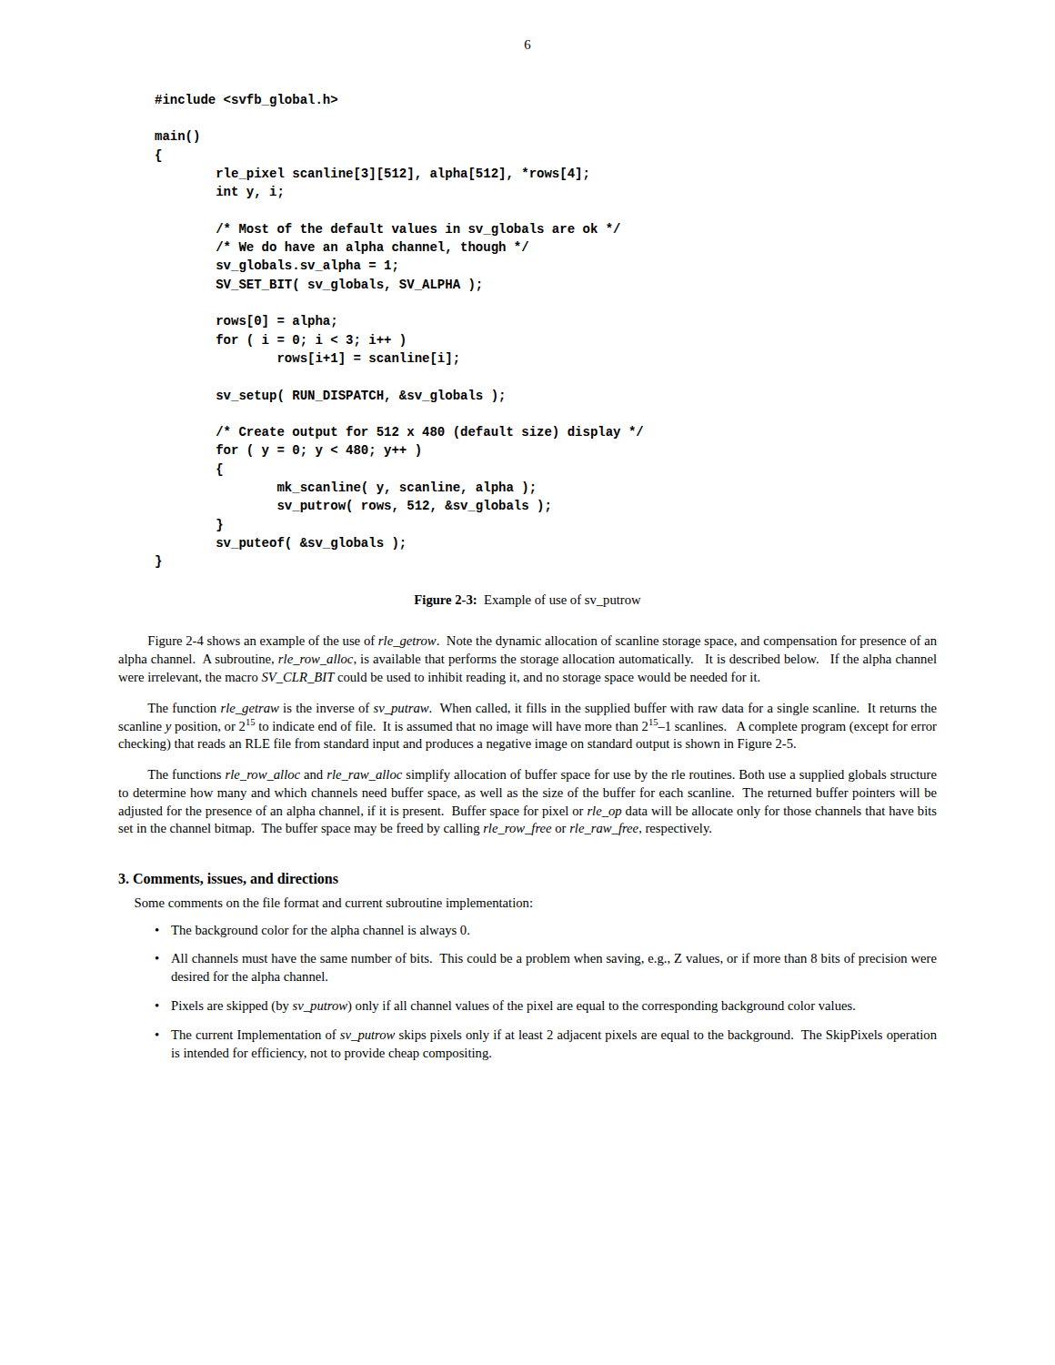6
#include <svfb_global.h>

main()
{
        rle_pixel scanline[3][512], alpha[512], *rows[4];
        int y, i;

        /* Most of the default values in sv_globals are ok */
        /* We do have an alpha channel, though */
        sv_globals.sv_alpha = 1;
        SV_SET_BIT( sv_globals, SV_ALPHA );

        rows[0] = alpha;
        for ( i = 0; i < 3; i++ )
                rows[i+1] = scanline[i];

        sv_setup( RUN_DISPATCH, &sv_globals );

        /* Create output for 512 x 480 (default size) display */
        for ( y = 0; y < 480; y++ )
        {
                mk_scanline( y, scanline, alpha );
                sv_putrow( rows, 512, &sv_globals );
        }
        sv_puteof( &sv_globals );
}
Figure 2-3: Example of use of sv_putrow
Figure 2-4 shows an example of the use of rle_getrow. Note the dynamic allocation of scanline storage space, and compensation for presence of an alpha channel. A subroutine, rle_row_alloc, is available that performs the storage allocation automatically. It is described below. If the alpha channel were irrelevant, the macro SV_CLR_BIT could be used to inhibit reading it, and no storage space would be needed for it.
The function rle_getraw is the inverse of sv_putraw. When called, it fills in the supplied buffer with raw data for a single scanline. It returns the scanline y position, or 215 to indicate end of file. It is assumed that no image will have more than 215–1 scanlines. A complete program (except for error checking) that reads an RLE file from standard input and produces a negative image on standard output is shown in Figure 2-5.
The functions rle_row_alloc and rle_raw_alloc simplify allocation of buffer space for use by the rle routines. Both use a supplied globals structure to determine how many and which channels need buffer space, as well as the size of the buffer for each scanline. The returned buffer pointers will be adjusted for the presence of an alpha channel, if it is present. Buffer space for pixel or rle_op data will be allocate only for those channels that have bits set in the channel bitmap. The buffer space may be freed by calling rle_row_free or rle_raw_free, respectively.
3. Comments, issues, and directions
Some comments on the file format and current subroutine implementation:
The background color for the alpha channel is always 0.
All channels must have the same number of bits. This could be a problem when saving, e.g., Z values, or if more than 8 bits of precision were desired for the alpha channel.
Pixels are skipped (by sv_putrow) only if all channel values of the pixel are equal to the corresponding background color values.
The current Implementation of sv_putrow skips pixels only if at least 2 adjacent pixels are equal to the background. The SkipPixels operation is intended for efficiency, not to provide cheap compositing.